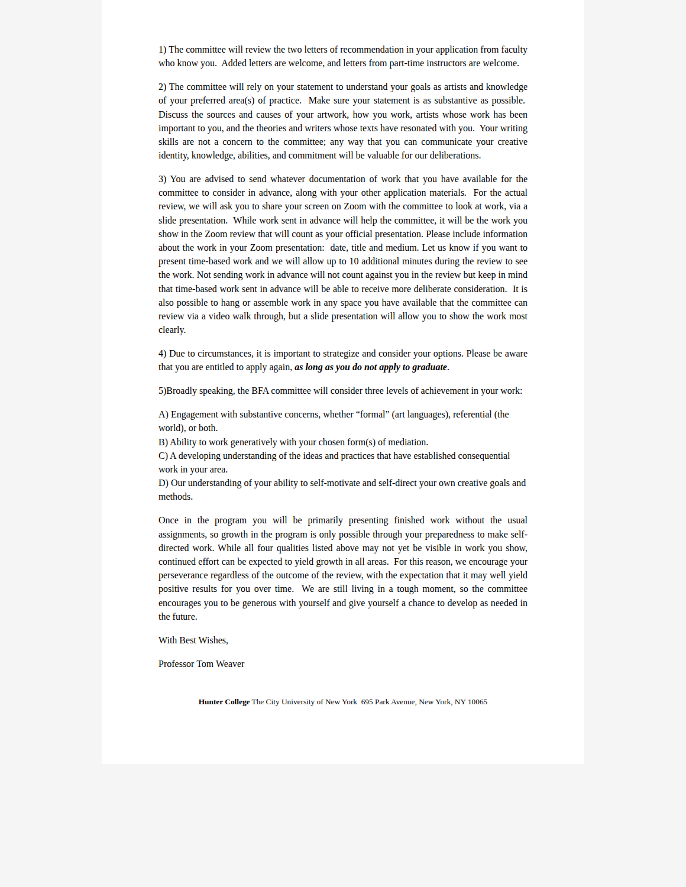1) The committee will review the two letters of recommendation in your application from faculty who know you. Added letters are welcome, and letters from part-time instructors are welcome.
2) The committee will rely on your statement to understand your goals as artists and knowledge of your preferred area(s) of practice. Make sure your statement is as substantive as possible. Discuss the sources and causes of your artwork, how you work, artists whose work has been important to you, and the theories and writers whose texts have resonated with you. Your writing skills are not a concern to the committee; any way that you can communicate your creative identity, knowledge, abilities, and commitment will be valuable for our deliberations.
3) You are advised to send whatever documentation of work that you have available for the committee to consider in advance, along with your other application materials. For the actual review, we will ask you to share your screen on Zoom with the committee to look at work, via a slide presentation. While work sent in advance will help the committee, it will be the work you show in the Zoom review that will count as your official presentation. Please include information about the work in your Zoom presentation: date, title and medium. Let us know if you want to present time-based work and we will allow up to 10 additional minutes during the review to see the work. Not sending work in advance will not count against you in the review but keep in mind that time-based work sent in advance will be able to receive more deliberate consideration. It is also possible to hang or assemble work in any space you have available that the committee can review via a video walk through, but a slide presentation will allow you to show the work most clearly.
4) Due to circumstances, it is important to strategize and consider your options. Please be aware that you are entitled to apply again, as long as you do not apply to graduate.
5)Broadly speaking, the BFA committee will consider three levels of achievement in your work:
A) Engagement with substantive concerns, whether “formal” (art languages), referential (the world), or both.
B) Ability to work generatively with your chosen form(s) of mediation.
C) A developing understanding of the ideas and practices that have established consequential work in your area.
D) Our understanding of your ability to self-motivate and self-direct your own creative goals and methods.
Once in the program you will be primarily presenting finished work without the usual assignments, so growth in the program is only possible through your preparedness to make self-directed work. While all four qualities listed above may not yet be visible in work you show, continued effort can be expected to yield growth in all areas. For this reason, we encourage your perseverance regardless of the outcome of the review, with the expectation that it may well yield positive results for you over time. We are still living in a tough moment, so the committee encourages you to be generous with yourself and give yourself a chance to develop as needed in the future.
With Best Wishes,
Professor Tom Weaver
Hunter College The City University of New York 695 Park Avenue, New York, NY 10065